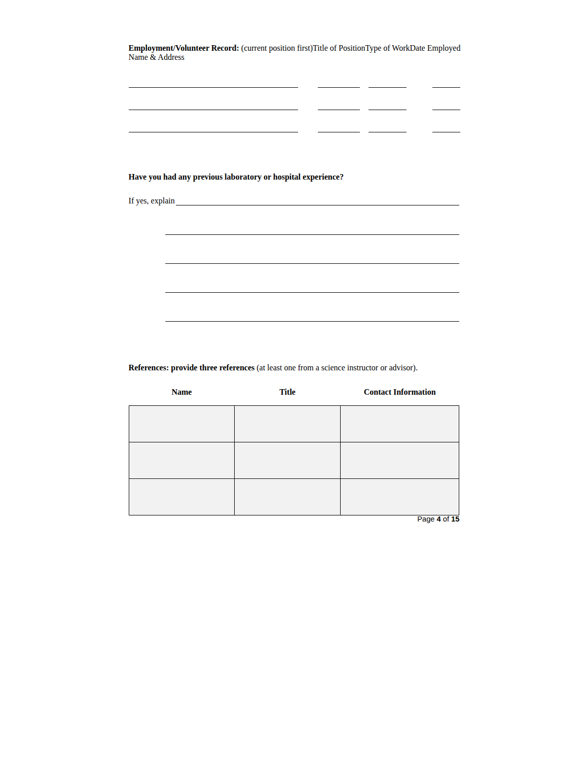| Employment/Volunteer Record: (current position first) Name & Address | Title of Position | Type of Work | Date Employed |
| --- | --- | --- | --- |
Have you had any previous laboratory or hospital experience?
If yes, explain
References: provide three references (at least one from a science instructor or advisor).
| Name | Title | Contact Information |
| --- | --- | --- |
Page 4 of 15